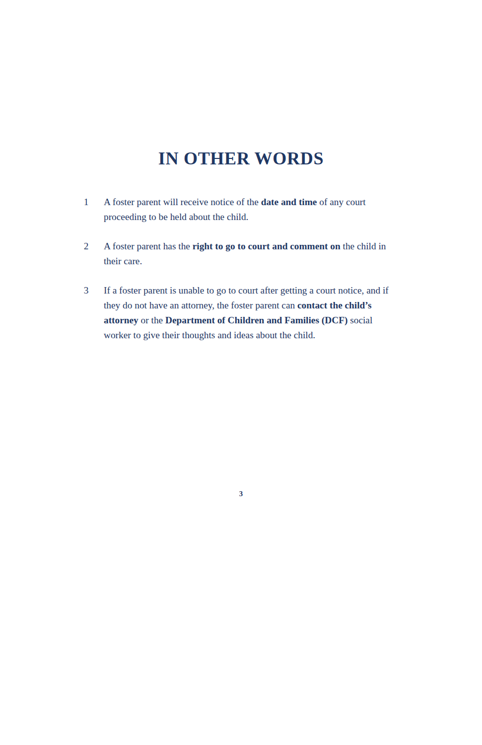IN OTHER WORDS
1 A foster parent will receive notice of the date and time of any court proceeding to be held about the child.
2 A foster parent has the right to go to court and comment on the child in their care.
3 If a foster parent is unable to go to court after getting a court notice, and if they do not have an attorney, the foster parent can contact the child’s attorney or the Department of Children and Families (DCF) social worker to give their thoughts and ideas about the child.
3